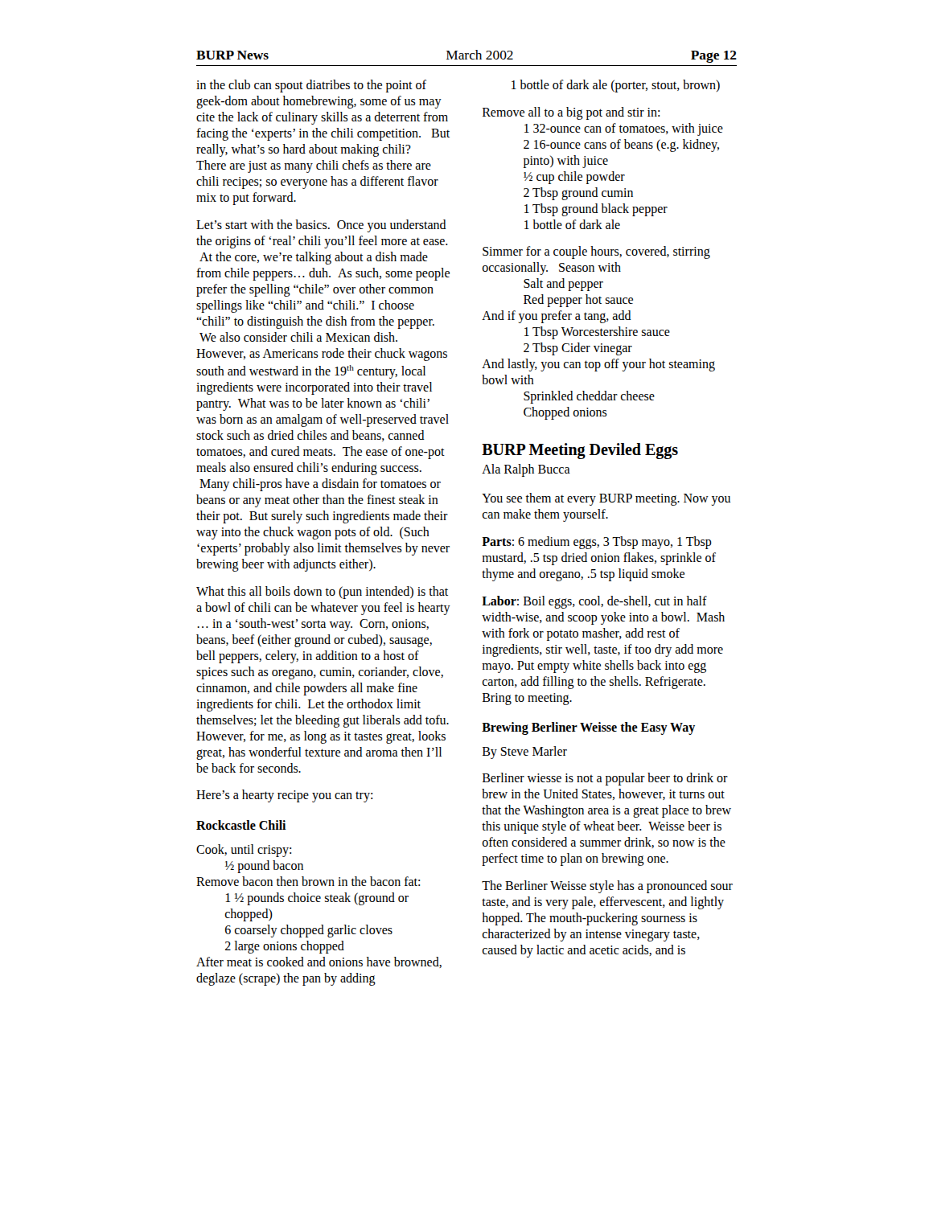BURP News March 2002 Page 12
in the club can spout diatribes to the point of geek-dom about homebrewing, some of us may cite the lack of culinary skills as a deterrent from facing the ‘experts’ in the chili competition. But really, what’s so hard about making chili? There are just as many chili chefs as there are chili recipes; so everyone has a different flavor mix to put forward.
Let’s start with the basics. Once you understand the origins of ‘real’ chili you’ll feel more at ease. At the core, we’re talking about a dish made from chile peppers… duh. As such, some people prefer the spelling “chile” over other common spellings like “chili” and “chili.” I choose “chili” to distinguish the dish from the pepper. We also consider chili a Mexican dish. However, as Americans rode their chuck wagons south and westward in the 19th century, local ingredients were incorporated into their travel pantry. What was to be later known as ‘chili’ was born as an amalgam of well-preserved travel stock such as dried chiles and beans, canned tomatoes, and cured meats. The ease of one-pot meals also ensured chili’s enduring success. Many chili-pros have a disdain for tomatoes or beans or any meat other than the finest steak in their pot. But surely such ingredients made their way into the chuck wagon pots of old. (Such ‘experts’ probably also limit themselves by never brewing beer with adjuncts either).
What this all boils down to (pun intended) is that a bowl of chili can be whatever you feel is hearty … in a ‘south-west’ sorta way. Corn, onions, beans, beef (either ground or cubed), sausage, bell peppers, celery, in addition to a host of spices such as oregano, cumin, coriander, clove, cinnamon, and chile powders all make fine ingredients for chili. Let the orthodox limit themselves; let the bleeding gut liberals add tofu. However, for me, as long as it tastes great, looks great, has wonderful texture and aroma then I’ll be back for seconds.
Here’s a hearty recipe you can try:
Rockcastle Chili
Cook, until crispy:
½ pound bacon
Remove bacon then brown in the bacon fat:
1 ½ pounds choice steak (ground or chopped)
6 coarsely chopped garlic cloves
2 large onions chopped
After meat is cooked and onions have browned, deglaze (scrape) the pan by adding
1 bottle of dark ale (porter, stout, brown)
Remove all to a big pot and stir in:
1 32-ounce can of tomatoes, with juice
2 16-ounce cans of beans (e.g. kidney, pinto) with juice
½ cup chile powder
2 Tbsp ground cumin
1 Tbsp ground black pepper
1 bottle of dark ale
Simmer for a couple hours, covered, stirring occasionally. Season with
Salt and pepper
Red pepper hot sauce
And if you prefer a tang, add
1 Tbsp Worcestershire sauce
2 Tbsp Cider vinegar
And lastly, you can top off your hot steaming bowl with
Sprinkled cheddar cheese
Chopped onions
BURP Meeting Deviled Eggs
Ala Ralph Bucca
You see them at every BURP meeting. Now you can make them yourself.
Parts: 6 medium eggs, 3 Tbsp mayo, 1 Tbsp mustard, .5 tsp dried onion flakes, sprinkle of thyme and oregano, .5 tsp liquid smoke
Labor: Boil eggs, cool, de-shell, cut in half width-wise, and scoop yoke into a bowl. Mash with fork or potato masher, add rest of ingredients, stir well, taste, if too dry add more mayo. Put empty white shells back into egg carton, add filling to the shells. Refrigerate. Bring to meeting.
Brewing Berliner Weisse the Easy Way
By Steve Marler
Berliner wiesse is not a popular beer to drink or brew in the United States, however, it turns out that the Washington area is a great place to brew this unique style of wheat beer. Weisse beer is often considered a summer drink, so now is the perfect time to plan on brewing one.
The Berliner Weisse style has a pronounced sour taste, and is very pale, effervescent, and lightly hopped. The mouth-puckering sourness is characterized by an intense vinegary taste, caused by lactic and acetic acids, and is